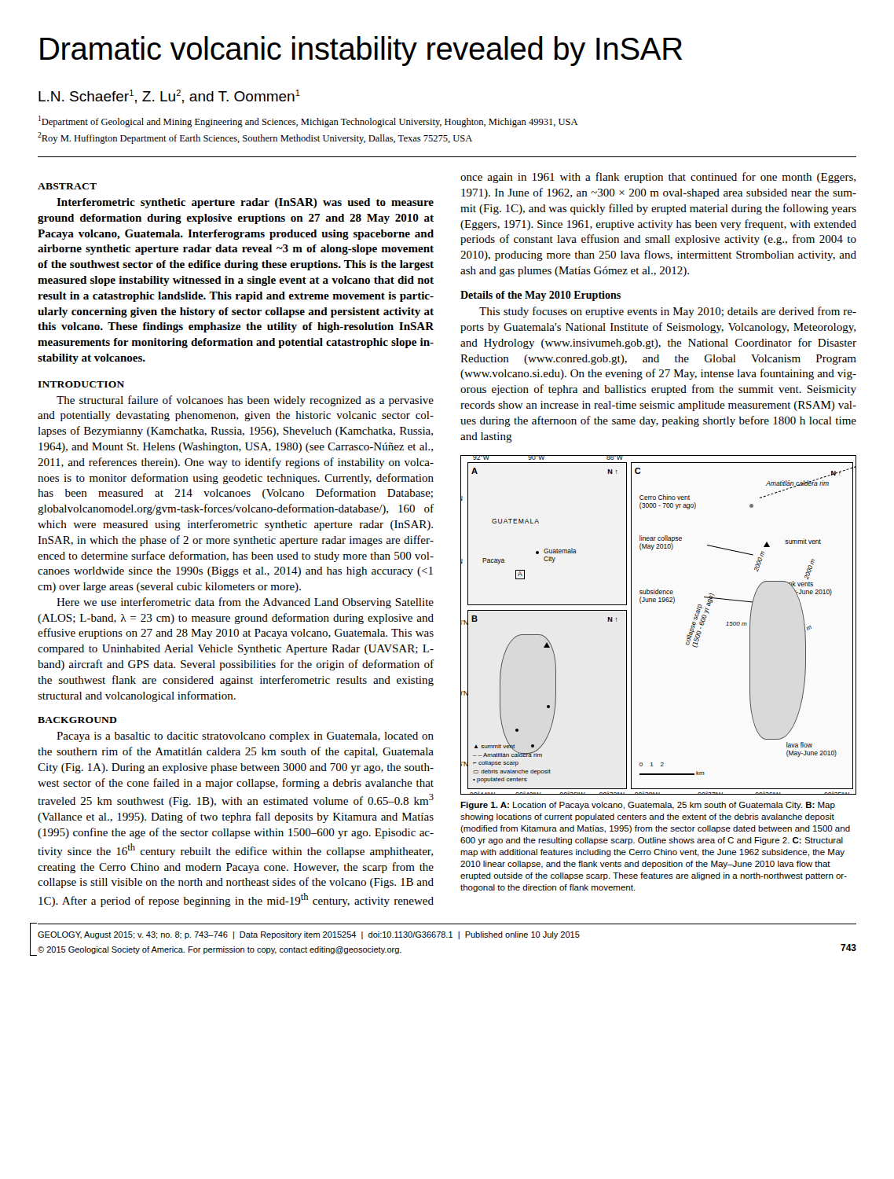Dramatic volcanic instability revealed by InSAR
L.N. Schaefer1, Z. Lu2, and T. Oommen1
1Department of Geological and Mining Engineering and Sciences, Michigan Technological University, Houghton, Michigan 49931, USA
2Roy M. Huffington Department of Earth Sciences, Southern Methodist University, Dallas, Texas 75275, USA
Abstract
Interferometric synthetic aperture radar (InSAR) was used to measure ground deformation during explosive eruptions on 27 and 28 May 2010 at Pacaya volcano, Guatemala. Interferograms produced using spaceborne and airborne synthetic aperture radar data reveal ~3 m of along-slope movement of the southwest sector of the edifice during these eruptions. This is the largest measured slope instability witnessed in a single event at a volcano that did not result in a catastrophic landslide. This rapid and extreme movement is particularly concerning given the history of sector collapse and persistent activity at this volcano. These findings emphasize the utility of high-resolution InSAR measurements for monitoring deformation and potential catastrophic slope instability at volcanoes.
Introduction
The structural failure of volcanoes has been widely recognized as a pervasive and potentially devastating phenomenon, given the historic volcanic sector collapses of Bezymianny (Kamchatka, Russia, 1956), Sheveluch (Kamchatka, Russia, 1964), and Mount St. Helens (Washington, USA, 1980) (see Carrasco-Núñez et al., 2011, and references therein). One way to identify regions of instability on volcanoes is to monitor deformation using geodetic techniques. Currently, deformation has been measured at 214 volcanoes (Volcano Deformation Database; globalvolcanomodel.org/gvm-task-forces/volcano-deformation-database/), 160 of which were measured using interferometric synthetic aperture radar (InSAR). InSAR, in which the phase of 2 or more synthetic aperture radar images are differenced to determine surface deformation, has been used to study more than 500 volcanoes worldwide since the 1990s (Biggs et al., 2014) and has high accuracy (<1 cm) over large areas (several cubic kilometers or more).
Here we use interferometric data from the Advanced Land Observing Satellite (ALOS; L-band, λ = 23 cm) to measure ground deformation during explosive and effusive eruptions on 27 and 28 May 2010 at Pacaya volcano, Guatemala. This was compared to Uninhabited Aerial Vehicle Synthetic Aperture Radar (UAVSAR; L-band) aircraft and GPS data. Several possibilities for the origin of deformation of the southwest flank are considered against interferometric results and existing structural and volcanological information.
Background
Pacaya is a basaltic to dacitic stratovolcano complex in Guatemala, located on the southern rim of the Amatitlán caldera 25 km south of the capital, Guatemala City (Fig. 1A). During an explosive phase between 3000 and 700 yr ago, the southwest sector of the cone failed in a major collapse, forming a debris avalanche that traveled 25 km southwest (Fig. 1B), with an estimated volume of 0.65–0.8 km3 (Vallance et al., 1995). Dating of two tephra fall deposits by Kitamura and Matías (1995) confine the age of the sector collapse within 1500–600 yr ago. Episodic activity since the 16th century rebuilt the edifice within the collapse amphitheater, creating the Cerro Chino and modern Pacaya cone. However, the scarp from the collapse is still visible on the north and northeast sides of the volcano (Figs. 1B and 1C). After a period of repose beginning in the mid-19th century, activity renewed once again in 1961 with a flank eruption that continued for one month (Eggers, 1971). In June of 1962, an ~300 × 200 m oval-shaped area subsided near the summit (Fig. 1C), and was quickly filled by erupted material during the following years (Eggers, 1971). Since 1961, eruptive activity has been very frequent, with extended periods of constant lava effusion and small explosive activity (e.g., from 2004 to 2010), producing more than 250 lava flows, intermittent Strombolian activity, and ash and gas plumes (Matías Gómez et al., 2012).
Details of the May 2010 Eruptions
This study focuses on eruptive events in May 2010; details are derived from reports by Guatemala's National Institute of Seismology, Volcanology, Meteorology, and Hydrology (www.insivumeh.gob.gt), the National Coordinator for Disaster Reduction (www.conred.gob.gt), and the Global Volcanism Program (www.volcano.si.edu). On the evening of 27 May, intense lava fountaining and vigorous ejection of tephra and ballistics erupted from the summit vent. Seismicity records show an increase in real-time seismic amplitude measurement (RSAM) values during the afternoon of the same day, peaking shortly before 1800 h local time and lasting
A 92°W 90°W 88°W 16°N 14°N N ↑ GUATEMALA Guatemala
City Pacaya A
B N ↑ 14°24'N 14°20'N 14°16'N 90°44'W 90°40'W 90°36'W 90°32'W ▲ summit vent
‒ ‒ Amatitlán caldera rim
⌐ collapse scarp
▭ debris avalanche deposit
• populated centers
C N ↑ 14°24'N 14°23'N 14°22'N 14°21'N 14°20'N 90°38'W 90°37'W 90°36'W 90°35'W Amatitlán caldera rim Cerro Chino vent
(3000 - 700 yr ago) linear collapse
(May 2010) summit vent subsidence
(June 1962) flank vents
(May-June 2010) 2000 m 2000 m 1500 m 1500 m collapse scarp
(1500 - 600 yr ago) NNW alignment lava flow
(May-June 2010) 0 1 2
km
Figure 1. A: Location of Pacaya volcano, Guatemala, 25 km south of Guatemala City. B: Map showing locations of current populated centers and the extent of the debris avalanche deposit (modified from Kitamura and Matías, 1995) from the sector collapse dated between and 1500 and 600 yr ago and the resulting collapse scarp. Outline shows area of C and Figure 2. C: Structural map with additional features including the Cerro Chino vent, the June 1962 subsidence, the May 2010 linear collapse, and the flank vents and deposition of the May–June 2010 lava flow that erupted outside of the collapse scarp. These features are aligned in a north-northwest pattern orthogonal to the direction of flank movement.
GEOLOGY, August 2015; v. 43; no. 8; p. 743–746 | Data Repository item 2015254 | doi:10.1130/G36678.1 | Published online 10 July 2015
© 2015 Geological Society of America. For permission to copy, contact editing@geosociety.org.
743